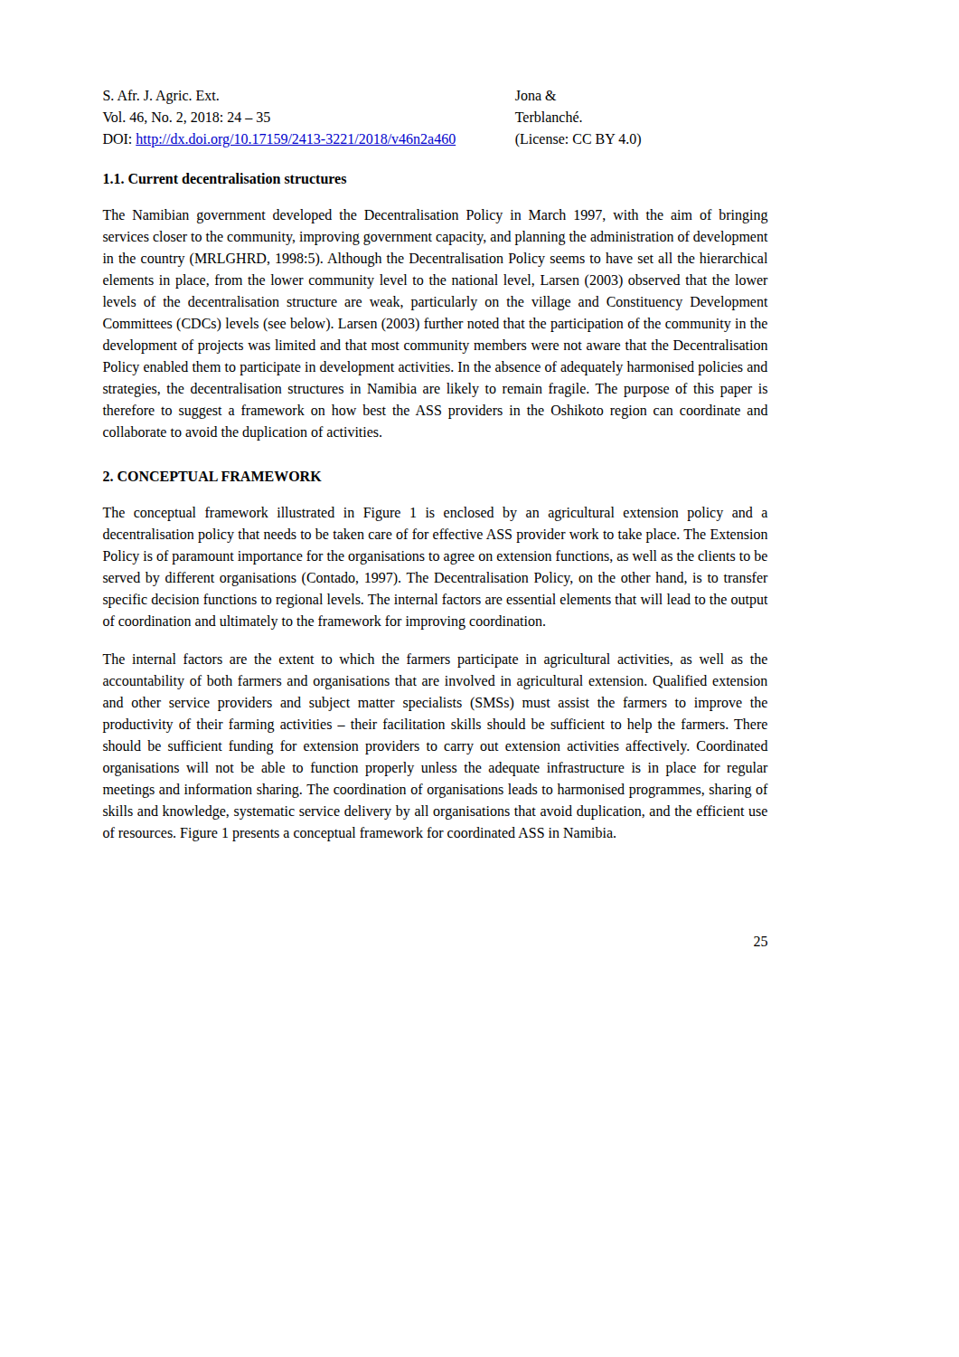| S. Afr. J. Agric. Ext. | Jona & |
| Vol. 46, No. 2, 2018: 24 – 35 | Terblanché. |
| DOI: http://dx.doi.org/10.17159/2413-3221/2018/v46n2a460 | (License: CC BY 4.0) |
1.1. Current decentralisation structures
The Namibian government developed the Decentralisation Policy in March 1997, with the aim of bringing services closer to the community, improving government capacity, and planning the administration of development in the country (MRLGHRD, 1998:5). Although the Decentralisation Policy seems to have set all the hierarchical elements in place, from the lower community level to the national level, Larsen (2003) observed that the lower levels of the decentralisation structure are weak, particularly on the village and Constituency Development Committees (CDCs) levels (see below). Larsen (2003) further noted that the participation of the community in the development of projects was limited and that most community members were not aware that the Decentralisation Policy enabled them to participate in development activities. In the absence of adequately harmonised policies and strategies, the decentralisation structures in Namibia are likely to remain fragile. The purpose of this paper is therefore to suggest a framework on how best the ASS providers in the Oshikoto region can coordinate and collaborate to avoid the duplication of activities.
2. CONCEPTUAL FRAMEWORK
The conceptual framework illustrated in Figure 1 is enclosed by an agricultural extension policy and a decentralisation policy that needs to be taken care of for effective ASS provider work to take place. The Extension Policy is of paramount importance for the organisations to agree on extension functions, as well as the clients to be served by different organisations (Contado, 1997). The Decentralisation Policy, on the other hand, is to transfer specific decision functions to regional levels. The internal factors are essential elements that will lead to the output of coordination and ultimately to the framework for improving coordination.
The internal factors are the extent to which the farmers participate in agricultural activities, as well as the accountability of both farmers and organisations that are involved in agricultural extension. Qualified extension and other service providers and subject matter specialists (SMSs) must assist the farmers to improve the productivity of their farming activities – their facilitation skills should be sufficient to help the farmers. There should be sufficient funding for extension providers to carry out extension activities affectively. Coordinated organisations will not be able to function properly unless the adequate infrastructure is in place for regular meetings and information sharing. The coordination of organisations leads to harmonised programmes, sharing of skills and knowledge, systematic service delivery by all organisations that avoid duplication, and the efficient use of resources. Figure 1 presents a conceptual framework for coordinated ASS in Namibia.
25